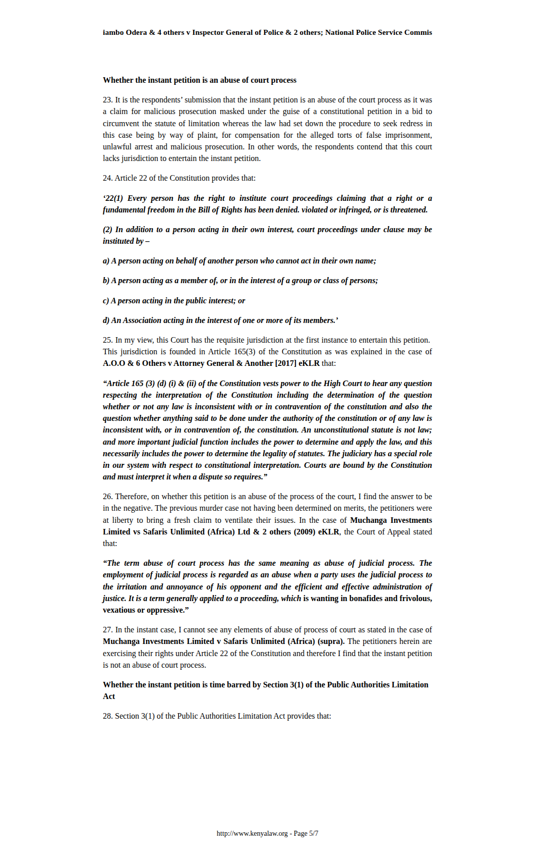iambo Odera & 4 others v Inspector General of Police & 2 others; National Police Service Commission & another (Interested Parties) [2
Whether the instant petition is an abuse of court process
23. It is the respondents’ submission that the instant petition is an abuse of the court process as it was a claim for malicious prosecution masked under the guise of a constitutional petition in a bid to circumvent the statute of limitation whereas the law had set down the procedure to seek redress in this case being by way of plaint, for compensation for the alleged torts of false imprisonment, unlawful arrest and malicious prosecution. In other words, the respondents contend that this court lacks jurisdiction to entertain the instant petition.
24. Article 22 of the Constitution provides that:
‘22(1) Every person has the right to institute court proceedings claiming that a right or a fundamental freedom in the Bill of Rights has been denied. violated or infringed, or is threatened.
(2) In addition to a person acting in their own interest, court proceedings under clause may be instituted by –
a) A person acting on behalf of another person who cannot act in their own name;
b) A person acting as a member of, or in the interest of a group or class of persons;
c) A person acting in the public interest; or
d) An Association acting in the interest of one or more of its members.’
25. In my view, this Court has the requisite jurisdiction at the first instance to entertain this petition. This jurisdiction is founded in Article 165(3) of the Constitution as was explained in the case of A.O.O & 6 Others v Attorney General & Another [2017] eKLR that:
“Article 165 (3) (d) (i) & (ii) of the Constitution vests power to the High Court to hear any question respecting the interpretation of the Constitution including the determination of the question whether or not any law is inconsistent with or in contravention of the constitution and also the question whether anything said to be done under the authority of the constitution or of any law is inconsistent with, or in contravention of, the constitution. An unconstitutional statute is not law; and more important judicial function includes the power to determine and apply the law, and this necessarily includes the power to determine the legality of statutes. The judiciary has a special role in our system with respect to constitutional interpretation. Courts are bound by the Constitution and must interpret it when a dispute so requires.”
26. Therefore, on whether this petition is an abuse of the process of the court, I find the answer to be in the negative. The previous murder case not having been determined on merits, the petitioners were at liberty to bring a fresh claim to ventilate their issues. In the case of Muchanga Investments Limited vs Safaris Unlimited (Africa) Ltd & 2 others (2009) eKLR, the Court of Appeal stated that:
“The term abuse of court process has the same meaning as abuse of judicial process. The employment of judicial process is regarded as an abuse when a party uses the judicial process to the irritation and annoyance of his opponent and the efficient and effective administration of justice. It is a term generally applied to a proceeding, which is wanting in bonafides and frivolous, vexatious or oppressive.”
27. In the instant case, I cannot see any elements of abuse of process of court as stated in the case of Muchanga Investments Limited v Safaris Unlimited (Africa) (supra). The petitioners herein are exercising their rights under Article 22 of the Constitution and therefore I find that the instant petition is not an abuse of court process.
Whether the instant petition is time barred by Section 3(1) of the Public Authorities Limitation Act
28. Section 3(1) of the Public Authorities Limitation Act provides that:
http://www.kenyalaw.org - Page 5/7